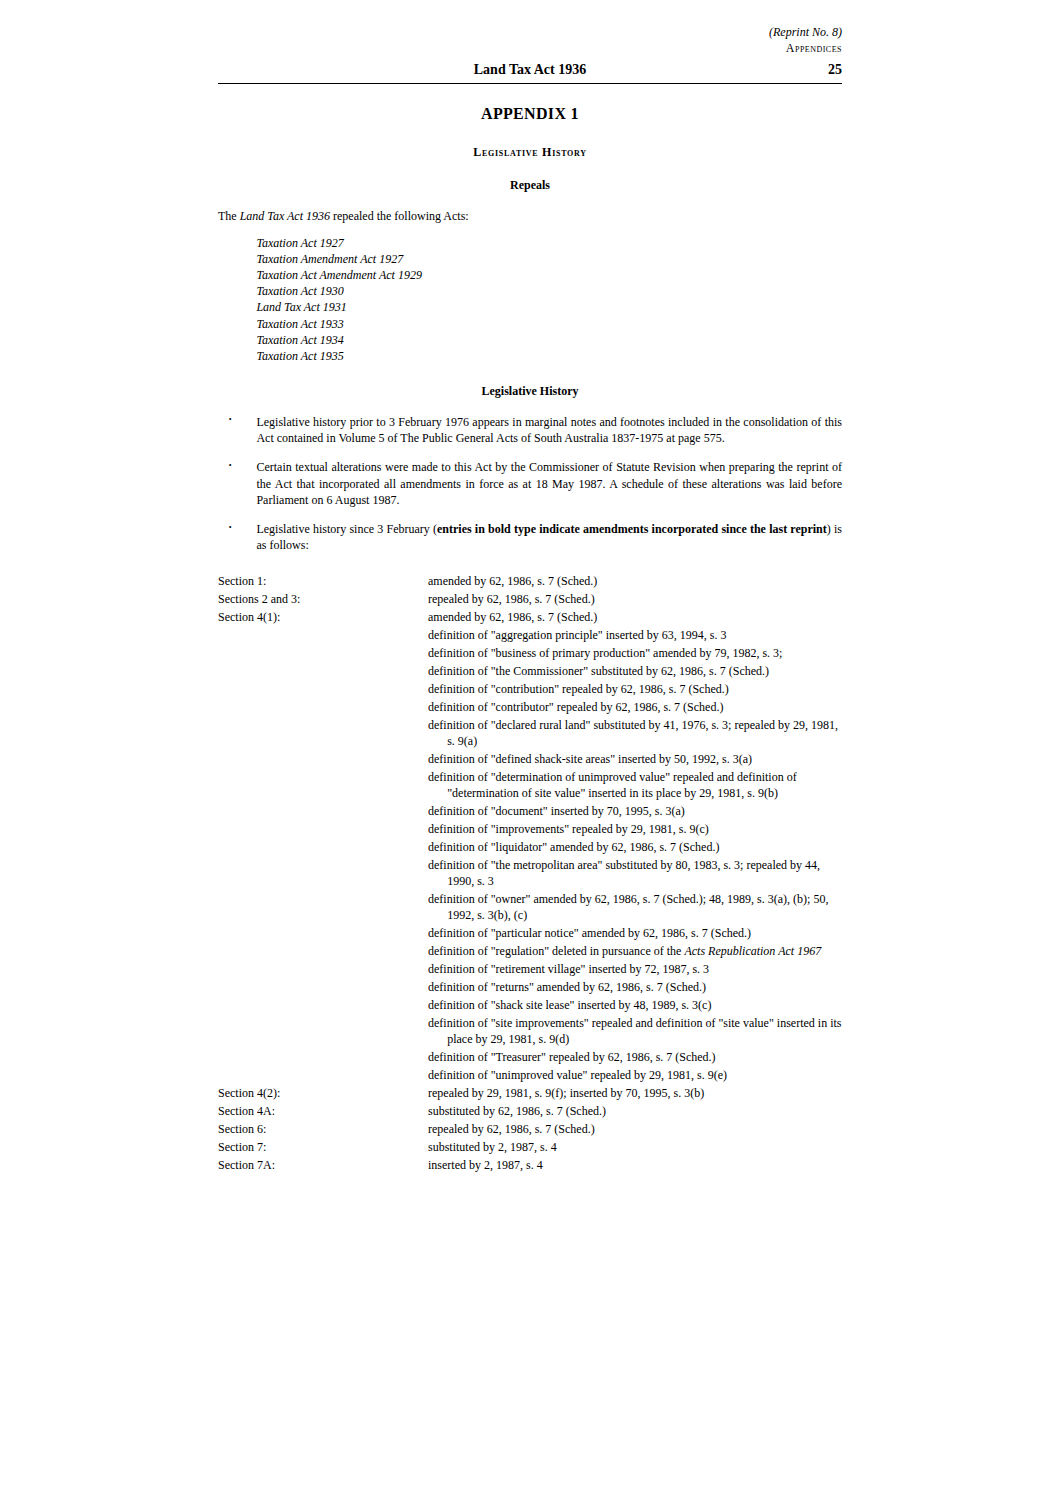(Reprint No. 8)
Appendices
Land Tax Act 1936 25
APPENDIX 1
Legislative History
Repeals
The Land Tax Act 1936 repealed the following Acts:
Taxation Act 1927
Taxation Amendment Act 1927
Taxation Act Amendment Act 1929
Taxation Act 1930
Land Tax Act 1931
Taxation Act 1933
Taxation Act 1934
Taxation Act 1935
Legislative History
Legislative history prior to 3 February 1976 appears in marginal notes and footnotes included in the consolidation of this Act contained in Volume 5 of The Public General Acts of South Australia 1837-1975 at page 575.
Certain textual alterations were made to this Act by the Commissioner of Statute Revision when preparing the reprint of the Act that incorporated all amendments in force as at 18 May 1987. A schedule of these alterations was laid before Parliament on 6 August 1987.
Legislative history since 3 February (entries in bold type indicate amendments incorporated since the last reprint) is as follows:
| Section 1: | amended by 62, 1986, s. 7 (Sched.) |
| Sections 2 and 3: | repealed by 62, 1986, s. 7 (Sched.) |
| Section 4(1): | amended by 62, 1986, s. 7 (Sched.) |
| | definition of "aggregation principle" inserted by 63, 1994, s. 3 |
| | definition of "business of primary production" amended by 79, 1982, s. 3; |
| | definition of "the Commissioner" substituted by 62, 1986, s. 7 (Sched.) |
| | definition of "contribution" repealed by 62, 1986, s. 7 (Sched.) |
| | definition of "contributor" repealed by 62, 1986, s. 7 (Sched.) |
| | definition of "declared rural land" substituted by 41, 1976, s. 3; repealed by 29, 1981, s. 9(a) |
| | definition of "defined shack-site areas" inserted by 50, 1992, s. 3(a) |
| | definition of "determination of unimproved value" repealed and definition of "determination of site value" inserted in its place by 29, 1981, s. 9(b) |
| | definition of "document" inserted by 70, 1995, s. 3(a) |
| | definition of "improvements" repealed by 29, 1981, s. 9(c) |
| | definition of "liquidator" amended by 62, 1986, s. 7 (Sched.) |
| | definition of "the metropolitan area" substituted by 80, 1983, s. 3; repealed by 44, 1990, s. 3 |
| | definition of "owner" amended by 62, 1986, s. 7 (Sched.); 48, 1989, s. 3(a), (b); 50, 1992, s. 3(b), (c) |
| | definition of "particular notice" amended by 62, 1986, s. 7 (Sched.) |
| | definition of "regulation" deleted in pursuance of the Acts Republication Act 1967 |
| | definition of "retirement village" inserted by 72, 1987, s. 3 |
| | definition of "returns" amended by 62, 1986, s. 7 (Sched.) |
| | definition of "shack site lease" inserted by 48, 1989, s. 3(c) |
| | definition of "site improvements" repealed and definition of "site value" inserted in its place by 29, 1981, s. 9(d) |
| | definition of "Treasurer" repealed by 62, 1986, s. 7 (Sched.) |
| | definition of "unimproved value" repealed by 29, 1981, s. 9(e) |
| Section 4(2): | repealed by 29, 1981, s. 9(f); inserted by 70, 1995, s. 3(b) |
| Section 4A: | substituted by 62, 1986, s. 7 (Sched.) |
| Section 6: | repealed by 62, 1986, s. 7 (Sched.) |
| Section 7: | substituted by 2, 1987, s. 4 |
| Section 7A: | inserted by 2, 1987, s. 4 |